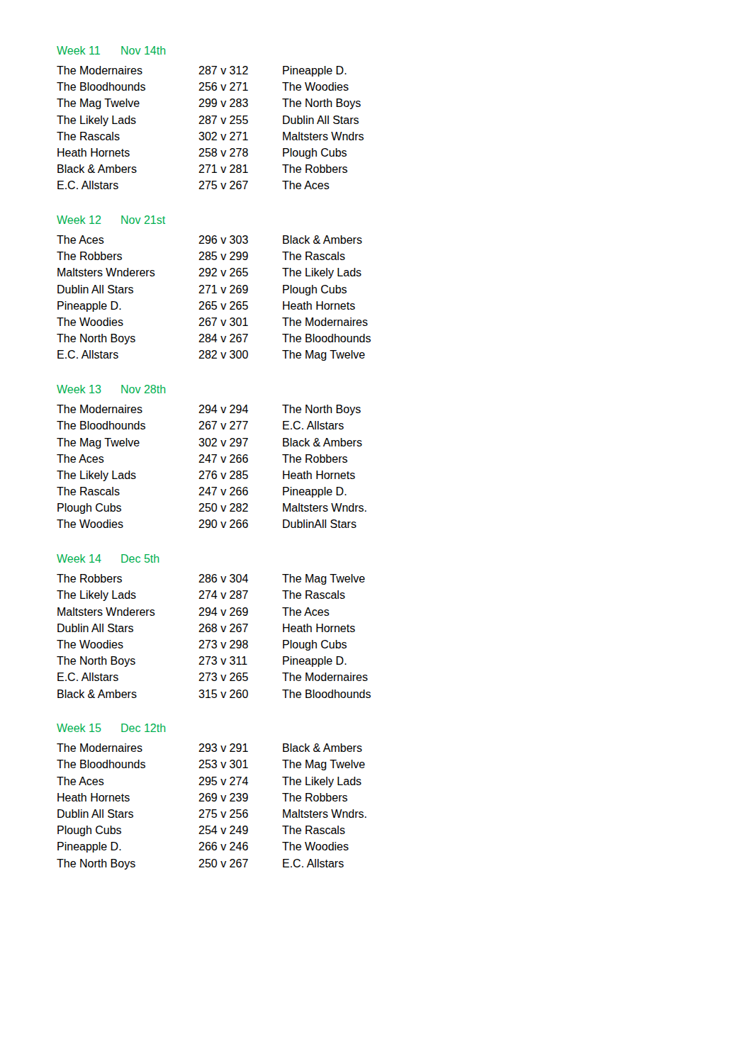Week 11 Nov 14th
| The Modernaires | 287 v 312 | Pineapple D. |
| The Bloodhounds | 256 v 271 | The Woodies |
| The Mag Twelve | 299 v 283 | The North Boys |
| The Likely Lads | 287 v 255 | Dublin All Stars |
| The Rascals | 302 v 271 | Maltsters Wndrs |
| Heath Hornets | 258 v 278 | Plough Cubs |
| Black & Ambers | 271 v 281 | The Robbers |
| E.C. Allstars | 275 v 267 | The Aces |
Week 12 Nov 21st
| The Aces | 296 v 303 | Black & Ambers |
| The Robbers | 285 v 299 | The Rascals |
| Maltsters Wnderers | 292 v 265 | The Likely Lads |
| Dublin All Stars | 271 v 269 | Plough Cubs |
| Pineapple D. | 265 v 265 | Heath Hornets |
| The Woodies | 267 v 301 | The Modernaires |
| The North Boys | 284 v 267 | The Bloodhounds |
| E.C. Allstars | 282 v 300 | The Mag Twelve |
Week 13 Nov 28th
| The Modernaires | 294 v 294 | The North Boys |
| The Bloodhounds | 267 v 277 | E.C. Allstars |
| The Mag Twelve | 302 v 297 | Black & Ambers |
| The Aces | 247 v 266 | The Robbers |
| The Likely Lads | 276 v 285 | Heath Hornets |
| The Rascals | 247 v 266 | Pineapple D. |
| Plough Cubs | 250 v 282 | Maltsters Wndrs. |
| The Woodies | 290 v 266 | DublinAll Stars |
Week 14 Dec 5th
| The Robbers | 286 v 304 | The Mag Twelve |
| The Likely Lads | 274 v 287 | The Rascals |
| Maltsters Wnderers | 294 v 269 | The Aces |
| Dublin All Stars | 268 v 267 | Heath Hornets |
| The Woodies | 273 v 298 | Plough Cubs |
| The North Boys | 273 v 311 | Pineapple D. |
| E.C. Allstars | 273 v 265 | The Modernaires |
| Black & Ambers | 315 v 260 | The Bloodhounds |
Week 15 Dec 12th
| The Modernaires | 293 v 291 | Black & Ambers |
| The Bloodhounds | 253 v 301 | The Mag Twelve |
| The Aces | 295 v 274 | The Likely Lads |
| Heath Hornets | 269 v 239 | The Robbers |
| Dublin All Stars | 275 v 256 | Maltsters Wndrs. |
| Plough Cubs | 254 v 249 | The Rascals |
| Pineapple D. | 266 v 246 | The Woodies |
| The North Boys | 250 v 267 | E.C. Allstars |